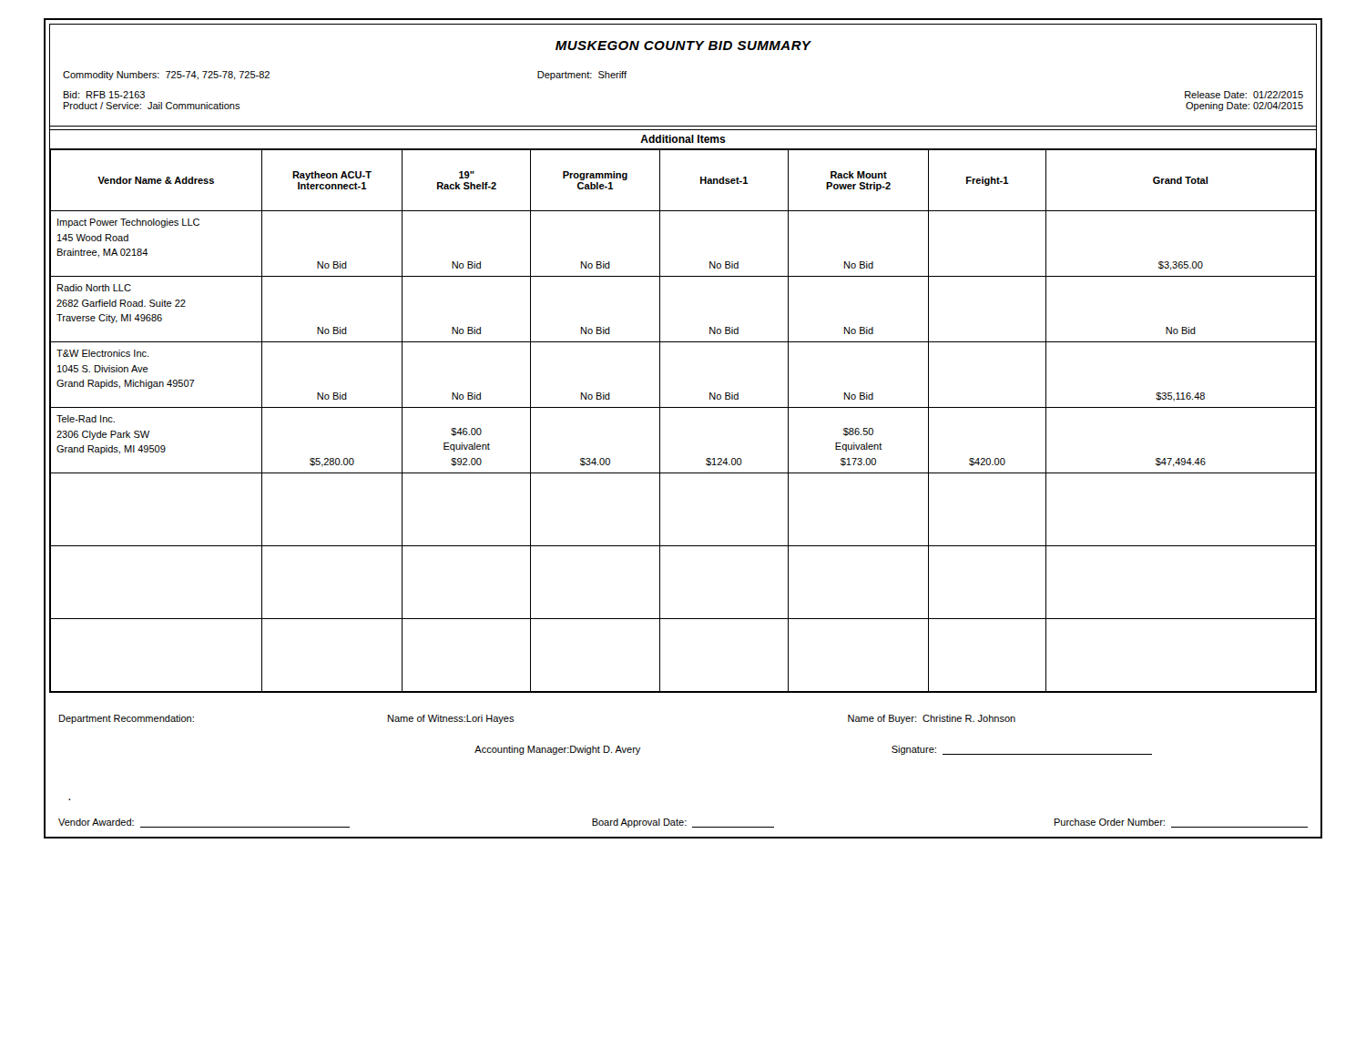MUSKEGON COUNTY BID SUMMARY
Commodity Numbers: 725-74, 725-78, 725-82
Department: Sheriff
Bid: RFB 15-2163
Product / Service: Jail Communications
Release Date: 01/22/2015
Opening Date: 02/04/2015
Additional Items
| Vendor Name & Address | Raytheon ACU-T Interconnect-1 | 19" Rack Shelf-2 | Programming Cable-1 | Handset-1 | Rack Mount Power Strip-2 | Freight-1 | Grand Total |
| --- | --- | --- | --- | --- | --- | --- | --- |
| Impact Power Technologies LLC 145 Wood Road Braintree, MA 02184 | No Bid | No Bid | No Bid | No Bid | No Bid | | $3,365.00 |
| Radio North LLC 2682 Garfield Road. Suite 22 Traverse City, MI 49686 | No Bid | No Bid | No Bid | No Bid | No Bid | | No Bid |
| T&W Electronics Inc. 1045 S. Division Ave Grand Rapids, Michigan 49507 | No Bid | No Bid | No Bid | No Bid | No Bid | | $35,116.48 |
| Tele-Rad Inc. 2306 Clyde Park SW Grand Rapids, MI 49509 | $5,280.00 | $46.00 Equivalent $92.00 | $34.00 | $124.00 | $86.50 Equivalent $173.00 | $420.00 | $47,494.46 |
Department Recommendation:
Name of Witness:Lori Hayes
Name of Buyer: Christine R. Johnson
Accounting Manager:Dwight D. Avery
Signature:
·
Vendor Awarded:
Board Approval Date:
Purchase Order Number: